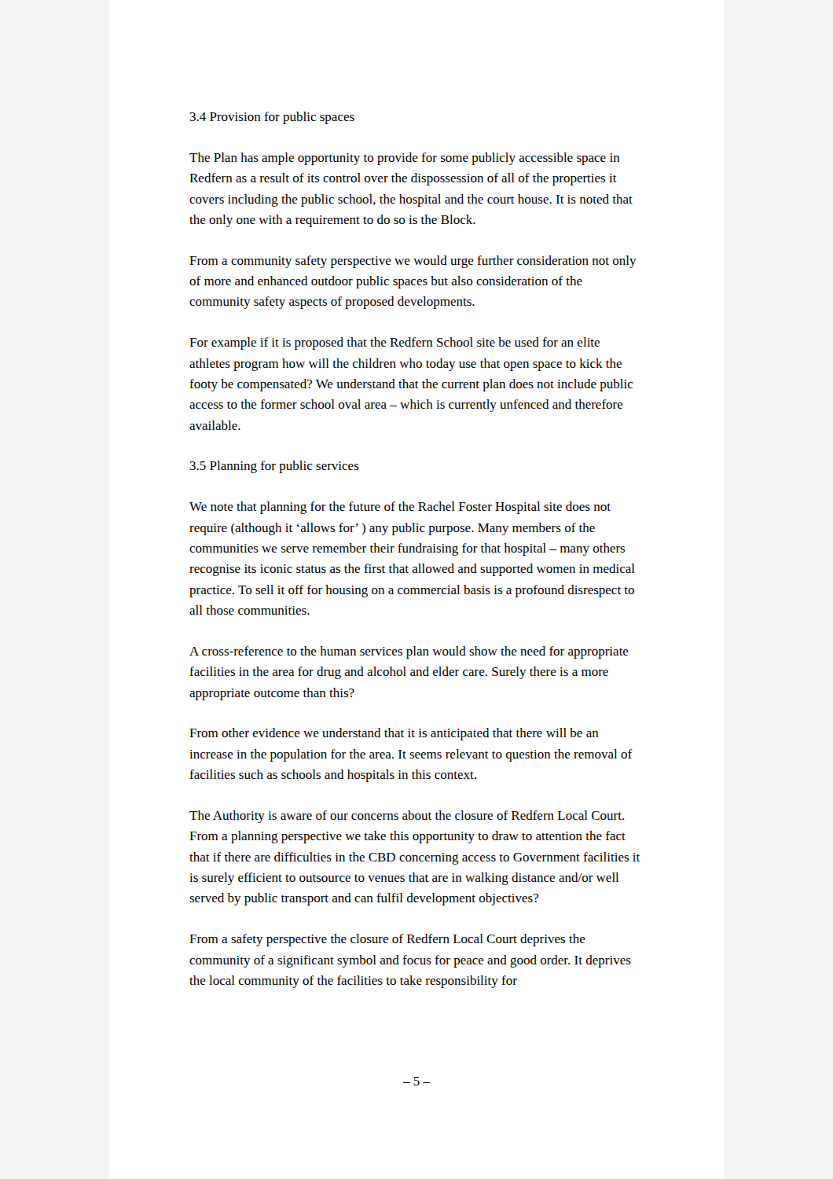3.4 Provision for public spaces
The Plan has ample opportunity to provide for some publicly accessible space in Redfern as a result of its control over the dispossession of all of the properties it covers including the public school, the hospital and the court house. It is noted that the only one with a requirement to do so is the Block.
From a community safety perspective we would urge further consideration not only of more and enhanced outdoor public spaces but also consideration of the community safety aspects of proposed developments.
For example if it is proposed that the Redfern School site be used for an elite athletes program how will the children who today use that open space to kick the footy be compensated? We understand that the current plan does not include public access to the former school oval area – which is currently unfenced and therefore available.
3.5 Planning for public services
We note that planning for the future of the Rachel Foster Hospital site does not require (although it ‘allows for’ ) any public purpose. Many members of the communities we serve remember their fundraising for that hospital – many others recognise its iconic status as the first that allowed and supported women in medical practice. To sell it off for housing on a commercial basis is a profound disrespect to all those communities.
A cross-reference to the human services plan would show the need for appropriate facilities in the area for drug and alcohol and elder care. Surely there is a more appropriate outcome than this?
From other evidence we understand that it is anticipated that there will be an increase in the population for the area. It seems relevant to question the removal of facilities such as schools and hospitals in this context.
The Authority is aware of our concerns about the closure of Redfern Local Court. From a planning perspective we take this opportunity to draw to attention the fact that if there are difficulties in the CBD concerning access to Government facilities it is surely efficient to outsource to venues that are in walking distance and/or well served by public transport and can fulfil development objectives?
From a safety perspective the closure of Redfern Local Court deprives the community of a significant symbol and focus for peace and good order. It deprives the local community of the facilities to take responsibility for
– 5 –